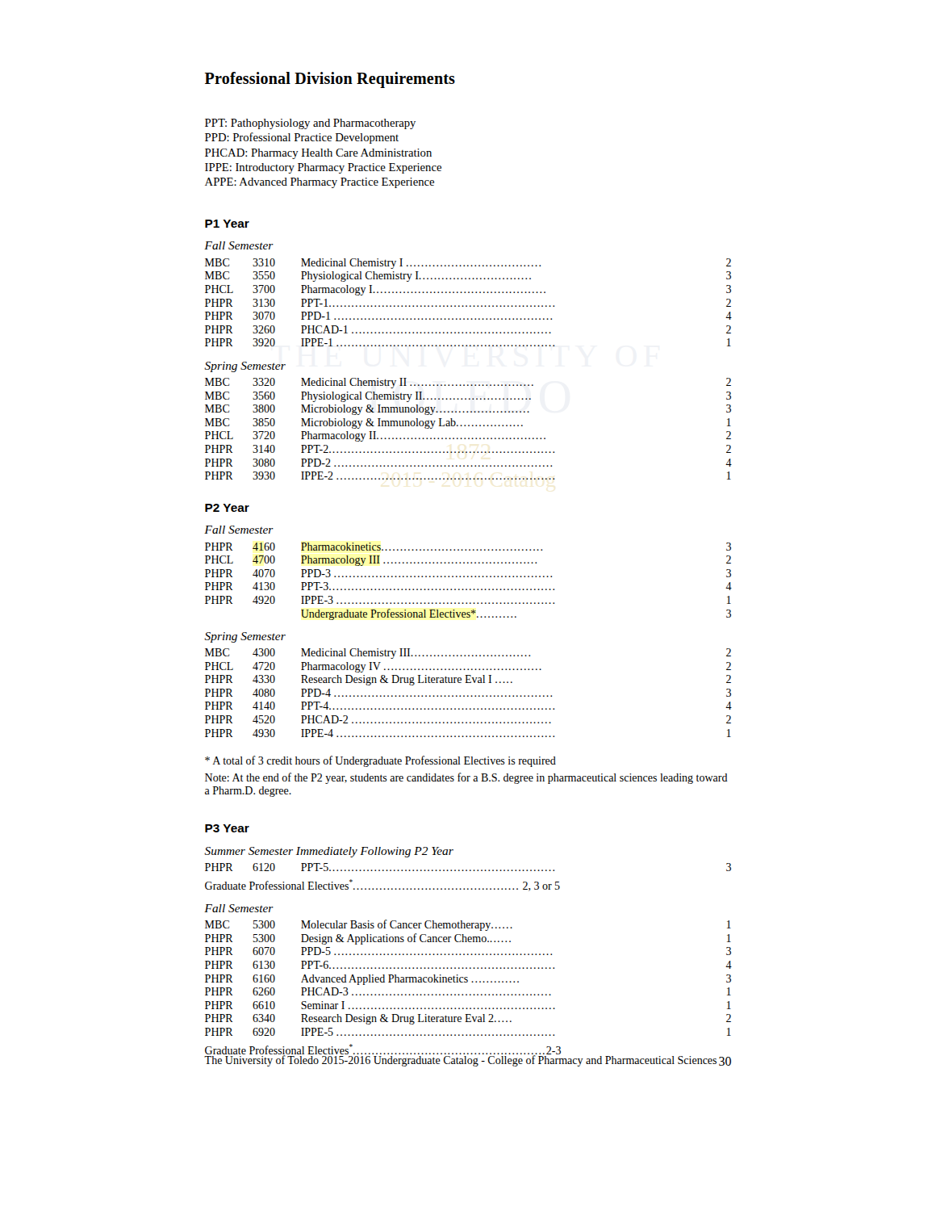THE UNIVERSITY OF
TOLEDO
1872
2015 - 2016 Catalog
Professional Division Requirements
PPT: Pathophysiology and Pharmacotherapy
PPD: Professional Practice Development
PHCAD: Pharmacy Health Care Administration
IPPE: Introductory Pharmacy Practice Experience
APPE: Advanced Pharmacy Practice Experience
P1 Year
Fall Semester
| MBC | 3310 | Medicinal Chemistry I .................................... | 2 |
| MBC | 3550 | Physiological Chemistry I .............................. | 3 |
| PHCL | 3700 | Pharmacology I .............................................. | 3 |
| PHPR | 3130 | PPT-1 ............................................................ | 2 |
| PHPR | 3070 | PPD-1 .......................................................... | 4 |
| PHPR | 3260 | PHCAD-1 ..................................................... | 2 |
| PHPR | 3920 | IPPE-1 .......................................................... | 1 |
Spring Semester
| MBC | 3320 | Medicinal Chemistry II ................................. | 2 |
| MBC | 3560 | Physiological Chemistry II ............................. | 3 |
| MBC | 3800 | Microbiology & Immunology ......................... | 3 |
| MBC | 3850 | Microbiology & Immunology Lab .................. | 1 |
| PHCL | 3720 | Pharmacology II ............................................. | 2 |
| PHPR | 3140 | PPT-2 ............................................................ | 2 |
| PHPR | 3080 | PPD-2 .......................................................... | 4 |
| PHPR | 3930 | IPPE-2 .......................................................... | 1 |
P2 Year
Fall Semester
| PHPR | 41 60 | Pharmacokinetics ........................................... | 3 |
| PHCL | 47 00 | Pharmacology III ......................................... | 2 |
| PHPR | 4070 | PPD-3 .......................................................... | 3 |
| PHPR | 4130 | PPT-3 ............................................................ | 4 |
| PHPR | 4920 | IPPE-3 .......................................................... | 1 |
| | | Undergraduate Professional Electives* ........... | 3 |
Spring Semester
| MBC | 4300 | Medicinal Chemistry III ................................ | 2 |
| PHCL | 4720 | Pharmacology IV .......................................... | 2 |
| PHPR | 4330 | Research Design & Drug Literature Eval I ..... | 2 |
| PHPR | 4080 | PPD-4 .......................................................... | 3 |
| PHPR | 4140 | PPT-4 ............................................................ | 4 |
| PHPR | 4520 | PHCAD-2 ..................................................... | 2 |
| PHPR | 4930 | IPPE-4 .......................................................... | 1 |
* A total of 3 credit hours of Undergraduate Professional Electives is required
Note: At the end of the P2 year, students are candidates for a B.S. degree in pharmaceutical sciences leading toward a Pharm.D. degree.
P3 Year
Summer Semester Immediately Following P2 Year
| PHPR | 6120 | PPT-5 ............................................................ | 3 |
Graduate Professional Electives*............................................ 2, 3 or 5
Fall Semester
| MBC | 5300 | Molecular Basis of Cancer Chemotherapy ...... | 1 |
| PHPR | 5300 | Design & Applications of Cancer Chemo. ...... | 1 |
| PHPR | 6070 | PPD-5 .......................................................... | 3 |
| PHPR | 6130 | PPT-6 ............................................................ | 4 |
| PHPR | 6160 | Advanced Applied Pharmacokinetics ............. | 3 |
| PHPR | 6260 | PHCAD-3 ..................................................... | 1 |
| PHPR | 6610 | Seminar I ....................................................... | 1 |
| PHPR | 6340 | Research Design & Drug Literature Eval 2 ..... | 2 |
| PHPR | 6920 | IPPE-5 .......................................................... | 1 |
Graduate Professional Electives*................................................... 2-3
The University of Toledo 2015-2016 Undergraduate Catalog - College of Pharmacy and Pharmaceutical Sciences 30